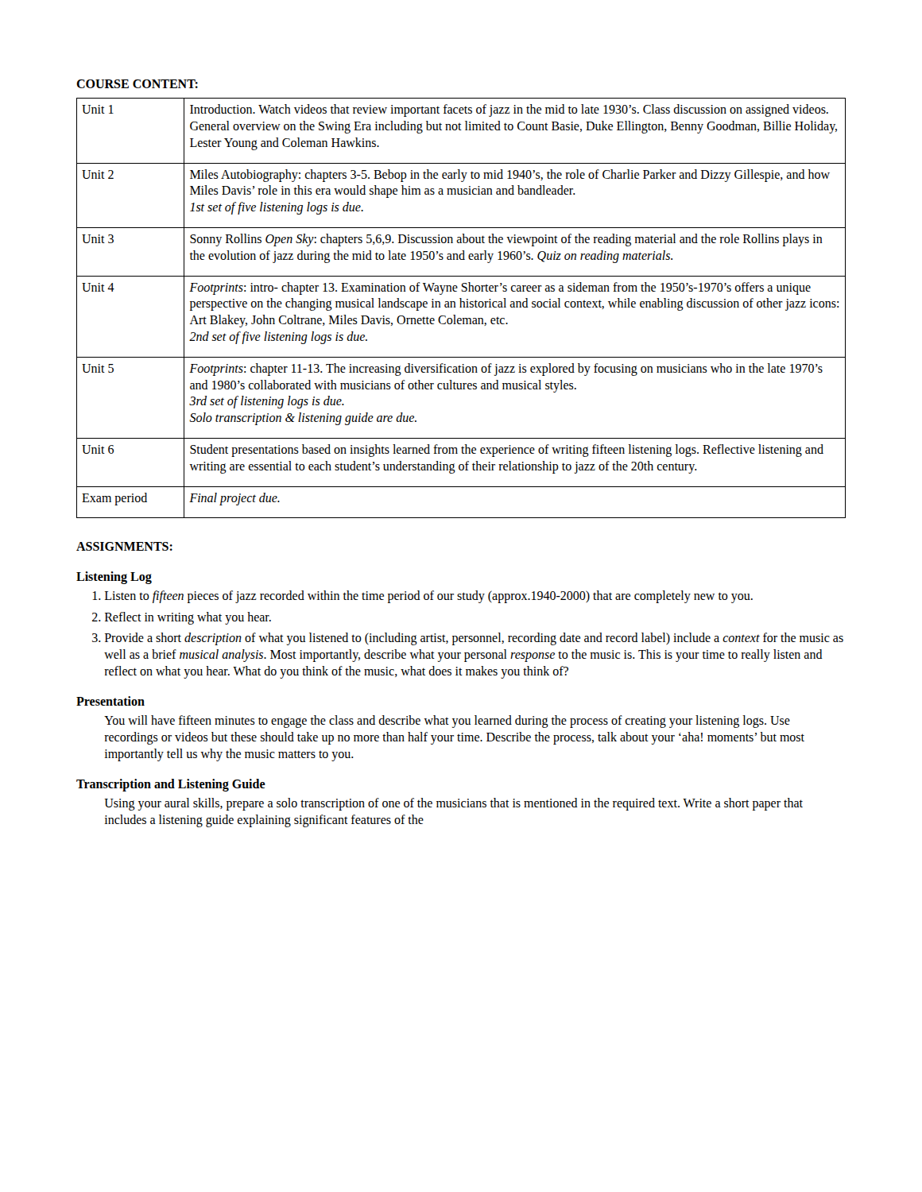COURSE CONTENT:
| Unit 1 | Introduction. Watch videos that review important facets of jazz in the mid to late 1930’s. Class discussion on assigned videos. General overview on the Swing Era including but not limited to Count Basie, Duke Ellington, Benny Goodman, Billie Holiday, Lester Young and Coleman Hawkins. |
| Unit 2 | Miles Autobiography: chapters 3-5. Bebop in the early to mid 1940’s, the role of Charlie Parker and Dizzy Gillespie, and how Miles Davis’ role in this era would shape him as a musician and bandleader. 1st set of five listening logs is due. |
| Unit 3 | Sonny Rollins Open Sky : chapters 5,6,9. Discussion about the viewpoint of the reading material and the role Rollins plays in the evolution of jazz during the mid to late 1950’s and early 1960’s. Quiz on reading materials. |
| Unit 4 | Footprints : intro- chapter 13. Examination of Wayne Shorter’s career as a sideman from the 1950’s-1970’s offers a unique perspective on the changing musical landscape in an historical and social context, while enabling discussion of other jazz icons: Art Blakey, John Coltrane, Miles Davis, Ornette Coleman, etc. 2nd set of five listening logs is due. |
| Unit 5 | Footprints : chapter 11-13. The increasing diversification of jazz is explored by focusing on musicians who in the late 1970’s and 1980’s collaborated with musicians of other cultures and musical styles. 3rd set of listening logs is due. Solo transcription & listening guide are due. |
| Unit 6 | Student presentations based on insights learned from the experience of writing fifteen listening logs. Reflective listening and writing are essential to each student’s understanding of their relationship to jazz of the 20th century. |
| Exam period | Final project due. |
ASSIGNMENTS:
Listening Log
Listen to fifteen pieces of jazz recorded within the time period of our study (approx.1940-2000) that are completely new to you.
Reflect in writing what you hear.
Provide a short description of what you listened to (including artist, personnel, recording date and record label) include a context for the music as well as a brief musical analysis. Most importantly, describe what your personal response to the music is. This is your time to really listen and reflect on what you hear. What do you think of the music, what does it makes you think of?
Presentation
You will have fifteen minutes to engage the class and describe what you learned during the process of creating your listening logs. Use recordings or videos but these should take up no more than half your time. Describe the process, talk about your ‘aha! moments’ but most importantly tell us why the music matters to you.
Transcription and Listening Guide
Using your aural skills, prepare a solo transcription of one of the musicians that is mentioned in the required text. Write a short paper that includes a listening guide explaining significant features of the